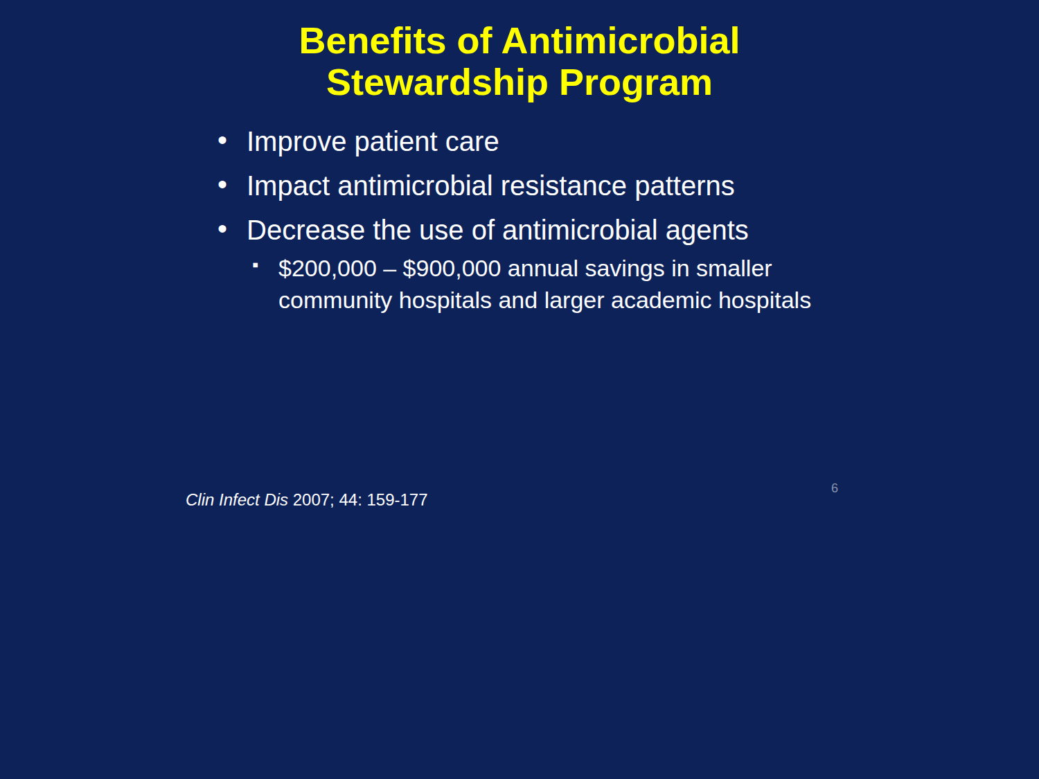Benefits of Antimicrobial
Stewardship Program
Improve patient care
Impact antimicrobial resistance patterns
Decrease the use of antimicrobial agents
$200,000 – $900,000 annual savings in smaller community hospitals and larger academic hospitals
Clin Infect Dis 2007; 44: 159-177
6